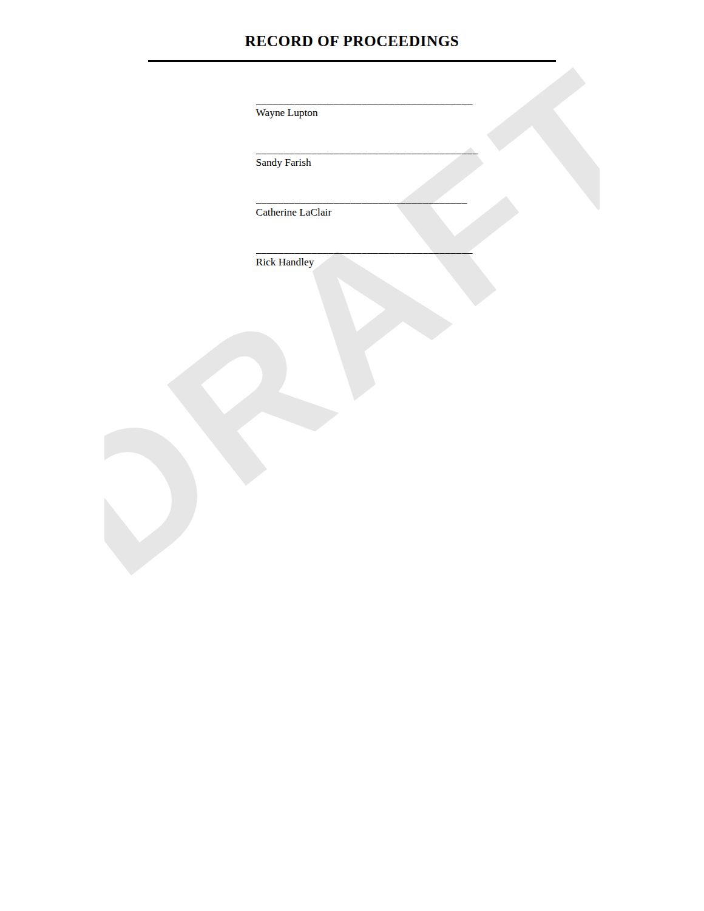RECORD OF PROCEEDINGS
DRAFT
_______________________________________
Wayne Lupton
________________________________________
Sandy Farish
______________________________________
Catherine LaClair
_______________________________________
Rick Handley